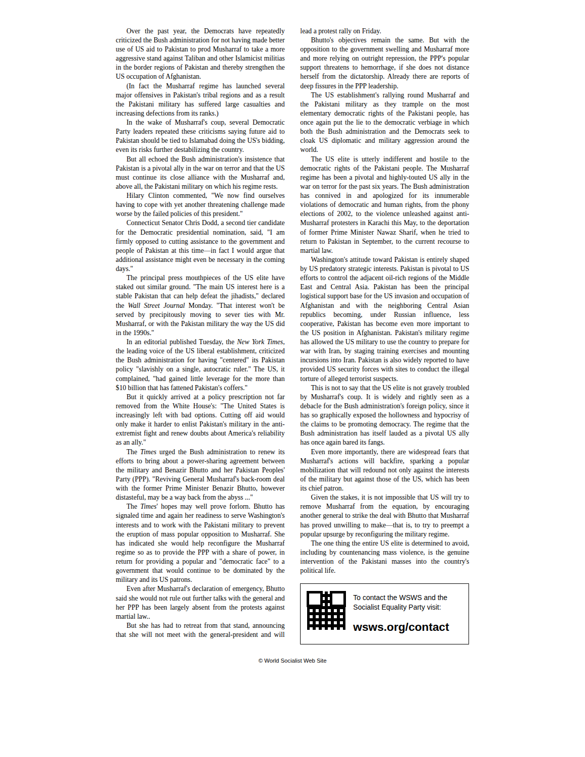Over the past year, the Democrats have repeatedly criticized the Bush administration for not having made better use of US aid to Pakistan to prod Musharraf to take a more aggressive stand against Taliban and other Islamicist militias in the border regions of Pakistan and thereby strengthen the US occupation of Afghanistan.
(In fact the Musharraf regime has launched several major offensives in Pakistan's tribal regions and as a result the Pakistani military has suffered large casualties and increasing defections from its ranks.)
In the wake of Musharraf's coup, several Democratic Party leaders repeated these criticisms saying future aid to Pakistan should be tied to Islamabad doing the US's bidding, even its risks further destabilizing the country.
But all echoed the Bush administration's insistence that Pakistan is a pivotal ally in the war on terror and that the US must continue its close alliance with the Musharraf and, above all, the Pakistani military on which his regime rests.
Hilary Clinton commented, "We now find ourselves having to cope with yet another threatening challenge made worse by the failed policies of this president."
Connecticut Senator Chris Dodd, a second tier candidate for the Democratic presidential nomination, said, "I am firmly opposed to cutting assistance to the government and people of Pakistan at this time—in fact I would argue that additional assistance might even be necessary in the coming days."
The principal press mouthpieces of the US elite have staked out similar ground. "The main US interest here is a stable Pakistan that can help defeat the jihadists," declared the Wall Street Journal Monday. "That interest won't be served by precipitously moving to sever ties with Mr. Musharraf, or with the Pakistan military the way the US did in the 1990s."
In an editorial published Tuesday, the New York Times, the leading voice of the US liberal establishment, criticized the Bush administration for having "centered" its Pakistan policy "slavishly on a single, autocratic ruler." The US, it complained, "had gained little leverage for the more than $10 billion that has fattened Pakistan's coffers."
But it quickly arrived at a policy prescription not far removed from the White House's: "The United States is increasingly left with bad options. Cutting off aid would only make it harder to enlist Pakistan's military in the anti-extremist fight and renew doubts about America's reliability as an ally."
The Times urged the Bush administration to renew its efforts to bring about a power-sharing agreement between the military and Benazir Bhutto and her Pakistan Peoples' Party (PPP). "Reviving General Musharraf's back-room deal with the former Prime Minister Benazir Bhutto, however distasteful, may be a way back from the abyss ..."
The Times' hopes may well prove forlorn. Bhutto has signaled time and again her readiness to serve Washington's interests and to work with the Pakistani military to prevent the eruption of mass popular opposition to Musharraf. She has indicated she would help reconfigure the Musharraf regime so as to provide the PPP with a share of power, in return for providing a popular and "democratic face" to a government that would continue to be dominated by the military and its US patrons.
Even after Musharraf's declaration of emergency, Bhutto said she would not rule out further talks with the general and her PPP has been largely absent from the protests against martial law..
But she has had to retreat from that stand, announcing that she will not meet with the general-president and will lead a protest rally on Friday.
Bhutto's objectives remain the same. But with the opposition to the government swelling and Musharraf more and more relying on outright repression, the PPP's popular support threatens to hemorrhage, if she does not distance herself from the dictatorship. Already there are reports of deep fissures in the PPP leadership.
The US establishment's rallying round Musharraf and the Pakistani military as they trample on the most elementary democratic rights of the Pakistani people, has once again put the lie to the democratic verbiage in which both the Bush administration and the Democrats seek to cloak US diplomatic and military aggression around the world.
The US elite is utterly indifferent and hostile to the democratic rights of the Pakistani people. The Musharraf regime has been a pivotal and highly-touted US ally in the war on terror for the past six years. The Bush administration has connived in and apologized for its innumerable violations of democratic and human rights, from the phony elections of 2002, to the violence unleashed against anti-Musharraf protesters in Karachi this May, to the deportation of former Prime Minister Nawaz Sharif, when he tried to return to Pakistan in September, to the current recourse to martial law.
Washington's attitude toward Pakistan is entirely shaped by US predatory strategic interests. Pakistan is pivotal to US efforts to control the adjacent oil-rich regions of the Middle East and Central Asia. Pakistan has been the principal logistical support base for the US invasion and occupation of Afghanistan and with the neighboring Central Asian republics becoming, under Russian influence, less cooperative, Pakistan has become even more important to the US position in Afghanistan. Pakistan's military regime has allowed the US military to use the country to prepare for war with Iran, by staging training exercises and mounting incursions into Iran. Pakistan is also widely reported to have provided US security forces with sites to conduct the illegal torture of alleged terrorist suspects.
This is not to say that the US elite is not gravely troubled by Musharraf's coup. It is widely and rightly seen as a debacle for the Bush administration's foreign policy, since it has so graphically exposed the hollowness and hypocrisy of the claims to be promoting democracy. The regime that the Bush administration has itself lauded as a pivotal US ally has once again bared its fangs.
Even more importantly, there are widespread fears that Musharraf's actions will backfire, sparking a popular mobilization that will redound not only against the interests of the military but against those of the US, which has been its chief patron.
Given the stakes, it is not impossible that US will try to remove Musharraf from the equation, by encouraging another general to strike the deal with Bhutto that Musharraf has proved unwilling to make—that is, to try to preempt a popular upsurge by reconfiguring the military regime.
The one thing the entire US elite is determined to avoid, including by countenancing mass violence, is the genuine intervention of the Pakistani masses into the country's political life.
To contact the WSWS and the
Socialist Equality Party visit: wsws.org/contact
© World Socialist Web Site